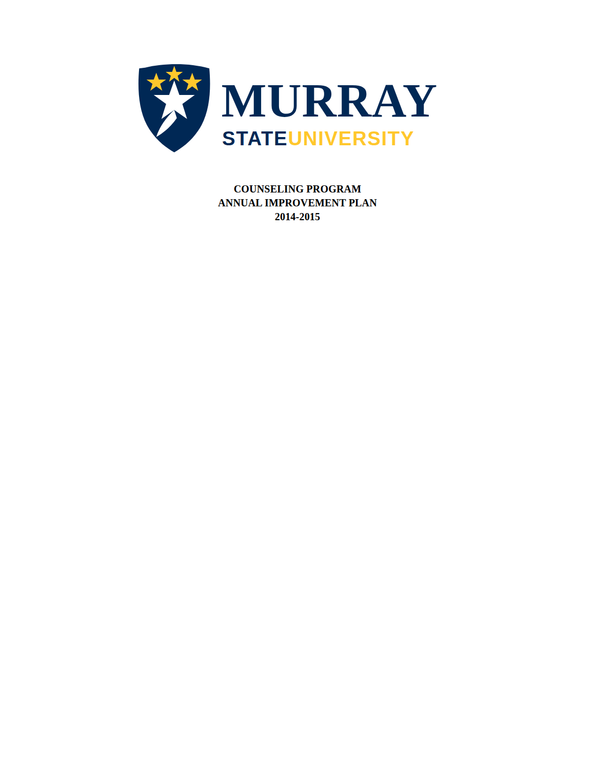MURRAY STATE UNIVERSITY
Counseling Program
Annual Improvement Plan
2014-2015